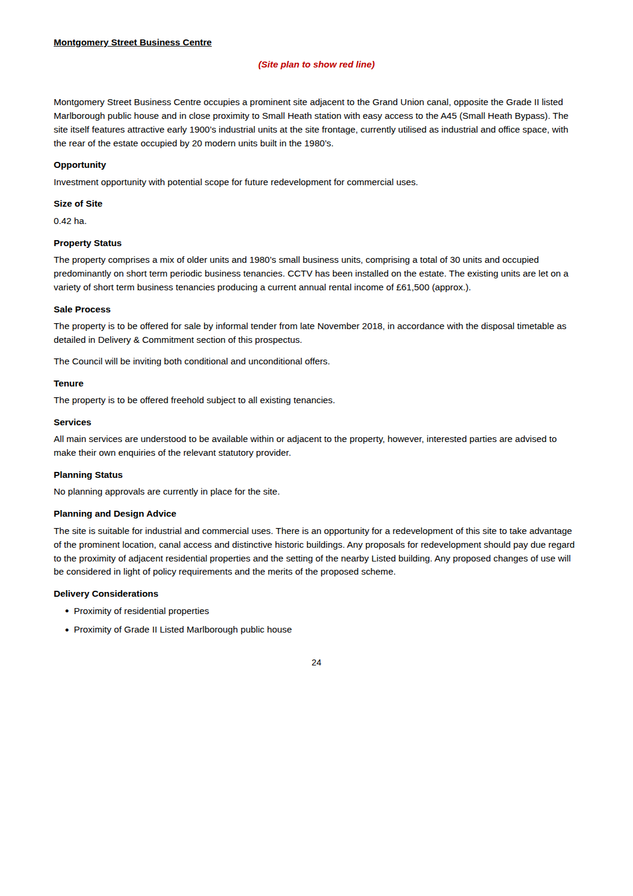Montgomery Street Business Centre
(Site plan to show red line)
Montgomery Street Business Centre occupies a prominent site adjacent to the Grand Union canal, opposite the Grade II listed Marlborough public house and in close proximity to Small Heath station with easy access to the A45 (Small Heath Bypass). The site itself features attractive early 1900’s industrial units at the site frontage, currently utilised as industrial and office space, with the rear of the estate occupied by 20 modern units built in the 1980’s.
Opportunity
Investment opportunity with potential scope for future redevelopment for commercial uses.
Size of Site
0.42 ha.
Property Status
The property comprises a mix of older units and 1980’s small business units, comprising a total of 30 units and occupied predominantly on short term periodic business tenancies. CCTV has been installed on the estate. The existing units are let on a variety of short term business tenancies producing a current annual rental income of £61,500 (approx.).
Sale Process
The property is to be offered for sale by informal tender from late November 2018, in accordance with the disposal timetable as detailed in Delivery & Commitment section of this prospectus.
The Council will be inviting both conditional and unconditional offers.
Tenure
The property is to be offered freehold subject to all existing tenancies.
Services
All main services are understood to be available within or adjacent to the property, however, interested parties are advised to make their own enquiries of the relevant statutory provider.
Planning Status
No planning approvals are currently in place for the site.
Planning and Design Advice
The site is suitable for industrial and commercial uses. There is an opportunity for a redevelopment of this site to take advantage of the prominent location, canal access and distinctive historic buildings. Any proposals for redevelopment should pay due regard to the proximity of adjacent residential properties and the setting of the nearby Listed building. Any proposed changes of use will be considered in light of policy requirements and the merits of the proposed scheme.
Delivery Considerations
Proximity of residential properties
Proximity of Grade II Listed Marlborough public house
24